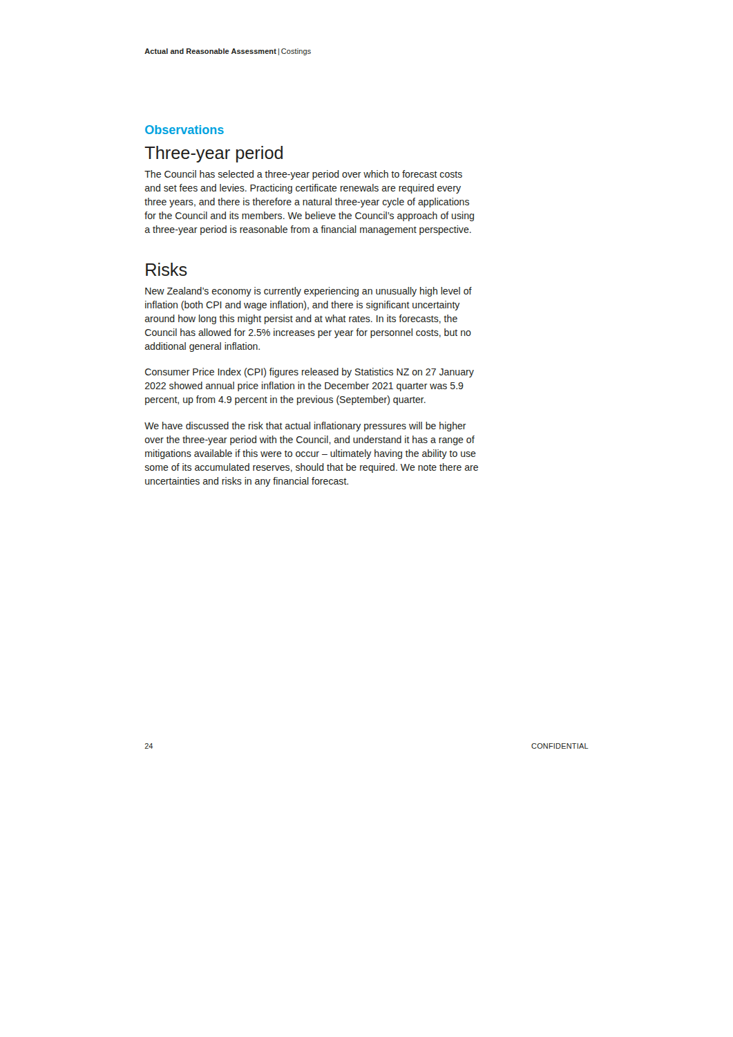Actual and Reasonable Assessment|Costings
Observations
Three-year period
The Council has selected a three-year period over which to forecast costs and set fees and levies. Practicing certificate renewals are required every three years, and there is therefore a natural three-year cycle of applications for the Council and its members. We believe the Council’s approach of using a three-year period is reasonable from a financial management perspective.
Risks
New Zealand’s economy is currently experiencing an unusually high level of inflation (both CPI and wage inflation), and there is significant uncertainty around how long this might persist and at what rates. In its forecasts, the Council has allowed for 2.5% increases per year for personnel costs, but no additional general inflation.
Consumer Price Index (CPI) figures released by Statistics NZ on 27 January 2022 showed annual price inflation in the December 2021 quarter was 5.9 percent, up from 4.9 percent in the previous (September) quarter.
We have discussed the risk that actual inflationary pressures will be higher over the three-year period with the Council, and understand it has a range of mitigations available if this were to occur – ultimately having the ability to use some of its accumulated reserves, should that be required. We note there are uncertainties and risks in any financial forecast.
24
CONFIDENTIAL